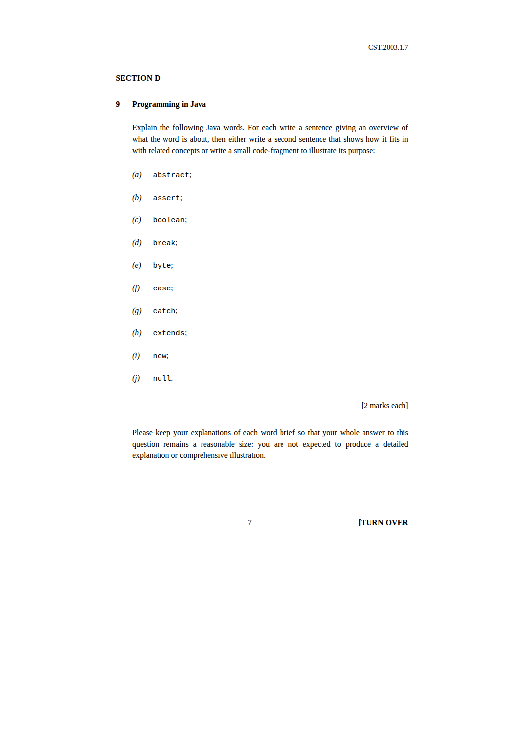CST.2003.1.7
SECTION D
9
Programming in Java
Explain the following Java words. For each write a sentence giving an overview of what the word is about, then either write a second sentence that shows how it fits in with related concepts or write a small code-fragment to illustrate its purpose:
(a) abstract;
(b) assert;
(c) boolean;
(d) break;
(e) byte;
(f) case;
(g) catch;
(h) extends;
(i) new;
(j) null.
[2 marks each]
Please keep your explanations of each word brief so that your whole answer to this question remains a reasonable size: you are not expected to produce a detailed explanation or comprehensive illustration.
7
[TURN OVER